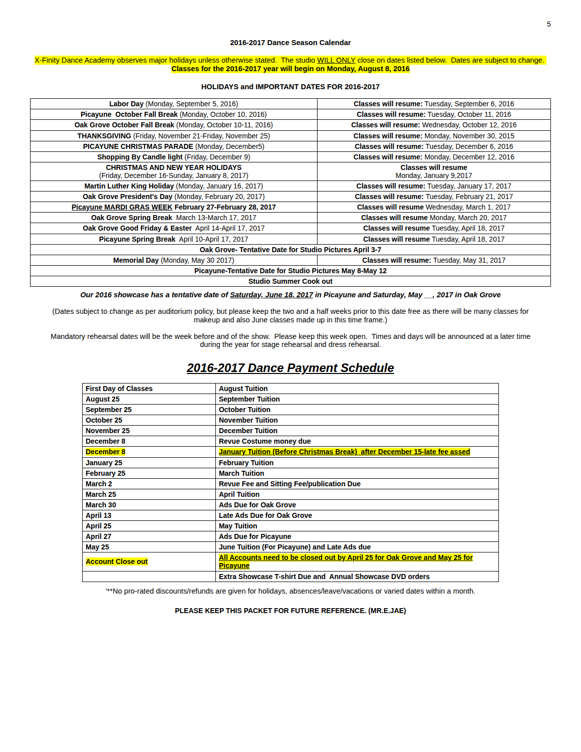5
2016-2017 Dance Season Calendar
X-Finity Dance Academy observes major holidays unless otherwise stated. The studio WILL ONLY close on dates listed below. Dates are subject to change. Classes for the 2016-2017 year will begin on Monday, August 8, 2016
HOLIDAYS and IMPORTANT DATES FOR 2016-2017
| Labor Day (Monday, September 5, 2016) | Classes will resume: Tuesday, September 6, 2016 |
| Picayune October Fall Break (Monday, October 10, 2016) | Classes will resume: Tuesday, October 11, 2016 |
| Oak Grove October Fall Break (Monday, October 10-11, 2016) | Classes will resume: Wednesday, October 12, 2016 |
| THANKSGIVING (Friday, November 21-Friday, November 25) | Classes will resume: Monday, November 30, 2015 |
| PICAYUNE CHRISTMAS PARADE (Monday, December5) | Classes will resume: Tuesday, December 6, 2016 |
| Shopping By Candle light (Friday, December 9) | Classes will resume: Monday, December 12, 2016 |
| CHRISTMAS AND NEW YEAR HOLIDAYS (Friday, December 16-Sunday, January 8, 2017) | Classes will resume Monday, January 9,2017 |
| Martin Luther King Holiday (Monday, January 16, 2017) | Classes will resume: Tuesday, January 17, 2017 |
| Oak Grove President's Day (Monday, February 20, 2017) | Classes will resume: Tuesday, February 21, 2017 |
| Picayune MARDI GRAS WEEK February 27-February 28, 2017 | Classes will resume Wednesday, March 1, 2017 |
| Oak Grove Spring Break March 13-March 17, 2017 | Classes will resume Monday, March 20, 2017 |
| Oak Grove Good Friday & Easter April 14-April 17, 2017 | Classes will resume Tuesday, April 18, 2017 |
| Picayune Spring Break April 10-April 17, 2017 | Classes will resume Tuesday, April 18, 2017 |
| Oak Grove- Tentative Date for Studio Pictures April 3-7 |
| Memorial Day (Monday, May 30 2017) | Classes will resume: Tuesday, May 31, 2017 |
| Picayune-Tentative Date for Studio Pictures May 8-May 12 |
| Studio Summer Cook out |
Our 2016 showcase has a tentative date of Saturday, June 18, 2017 in Picayune and Saturday, May __, 2017 in Oak Grove
(Dates subject to change as per auditorium policy, but please keep the two and a half weeks prior to this date free as there will be many classes for makeup and also June classes made up in this time frame.)
Mandatory rehearsal dates will be the week before and of the show. Please keep this week open. Times and days will be announced at a later time during the year for stage rehearsal and dress rehearsal.
2016-2017 Dance Payment Schedule
| First Day of Classes | August Tuition |
| August 25 | September Tuition |
| September 25 | October Tuition |
| October 25 | November Tuition |
| November 25 | December Tuition |
| December 8 | Revue Costume money due |
| December 8 | January Tuition (Before Christmas Break) after December 15-late fee assed |
| January 25 | February Tuition |
| February 25 | March Tuition |
| March 2 | Revue Fee and Sitting Fee/publication Due |
| March 25 | April Tuition |
| March 30 | Ads Due for Oak Grove |
| April 13 | Late Ads Due for Oak Grove |
| April 25 | May Tuition |
| April 27 | Ads Due for Picayune |
| May 25 | June Tuition (For Picayune) and Late Ads due |
| Account Close out | All Accounts need to be closed out by April 25 for Oak Grove and May 25 for Picayune |
| | Extra Showcase T-shirt Due and Annual Showcase DVD orders |
'**No pro-rated discounts/refunds are given for holidays, absences/leave/vacations or varied dates within a month.
PLEASE KEEP THIS PACKET FOR FUTURE REFERENCE. (MR.E.JAE)